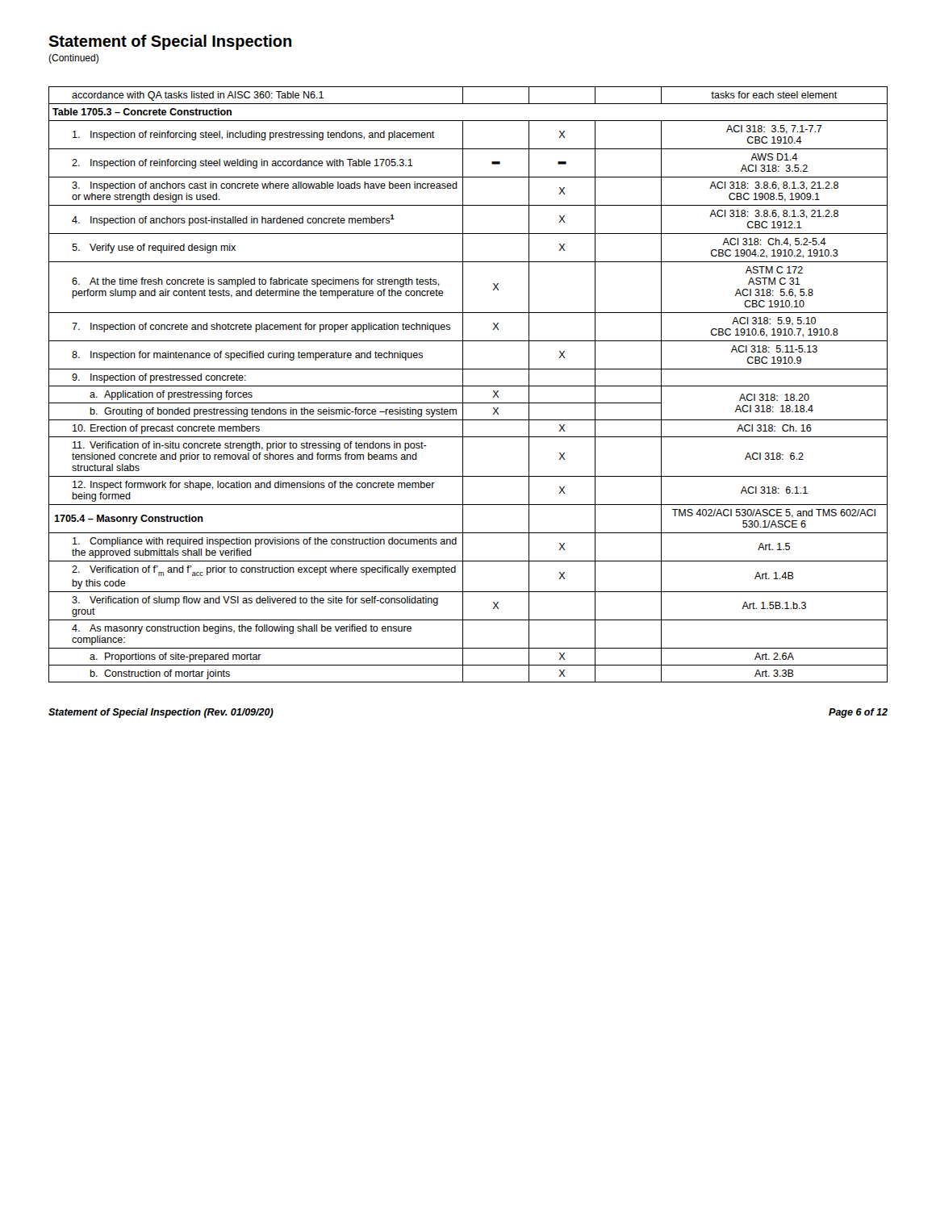Statement of Special Inspection
(Continued)
| accordance with QA tasks listed in AISC 360: Table N6.1 | | | | tasks for each steel element |
| Table 1705.3 – Concrete Construction |
| 1. Inspection of reinforcing steel, including prestressing tendons, and placement | | X | | ACI 318: 3.5, 7.1-7.7 CBC 1910.4 |
| 2. Inspection of reinforcing steel welding in accordance with Table 1705.3.1 | ━ | ━ | | AWS D1.4 ACI 318: 3.5.2 |
| 3. Inspection of anchors cast in concrete where allowable loads have been increased or where strength design is used. | | X | | ACI 318: 3.8.6, 8.1.3, 21.2.8 CBC 1908.5, 1909.1 |
| 4. Inspection of anchors post-installed in hardened concrete members 1 | | X | | ACI 318: 3.8.6, 8.1.3, 21.2.8 CBC 1912.1 |
| 5. Verify use of required design mix | | X | | ACI 318: Ch.4, 5.2-5.4 CBC 1904.2, 1910.2, 1910.3 |
| 6. At the time fresh concrete is sampled to fabricate specimens for strength tests, perform slump and air content tests, and determine the temperature of the concrete | X | | | ASTM C 172 ASTM C 31 ACI 318: 5.6, 5.8 CBC 1910.10 |
| 7. Inspection of concrete and shotcrete placement for proper application techniques | X | | | ACI 318: 5.9, 5.10 CBC 1910.6, 1910.7, 1910.8 |
| 8. Inspection for maintenance of specified curing temperature and techniques | | X | | ACI 318: 5.11-5.13 CBC 1910.9 |
| 9. Inspection of prestressed concrete: | | | | |
| a. Application of prestressing forces | X | | | ACI 318: 18.20 ACI 318: 18.18.4 |
| b. Grouting of bonded prestressing tendons in the seismic-force –resisting system | X | | |
| 10. Erection of precast concrete members | | X | | ACI 318: Ch. 16 |
| 11. Verification of in-situ concrete strength, prior to stressing of tendons in post-tensioned concrete and prior to removal of shores and forms from beams and structural slabs | | X | | ACI 318: 6.2 |
| 12. Inspect formwork for shape, location and dimensions of the concrete member being formed | | X | | ACI 318: 6.1.1 |
| 1705.4 – Masonry Construction | | | | TMS 402/ACI 530/ASCE 5, and TMS 602/ACI 530.1/ASCE 6 |
| 1. Compliance with required inspection provisions of the construction documents and the approved submittals shall be verified | | X | | Art. 1.5 |
| 2. Verification of f’ m and f’ acc prior to construction except where specifically exempted by this code | | X | | Art. 1.4B |
| 3. Verification of slump flow and VSI as delivered to the site for self-consolidating grout | X | | | Art. 1.5B.1.b.3 |
| 4. As masonry construction begins, the following shall be verified to ensure compliance: | | | | |
| a. Proportions of site-prepared mortar | | X | | Art. 2.6A |
| b. Construction of mortar joints | | X | | Art. 3.3B |
Statement of Special Inspection (Rev. 01/09/20) Page 6 of 12